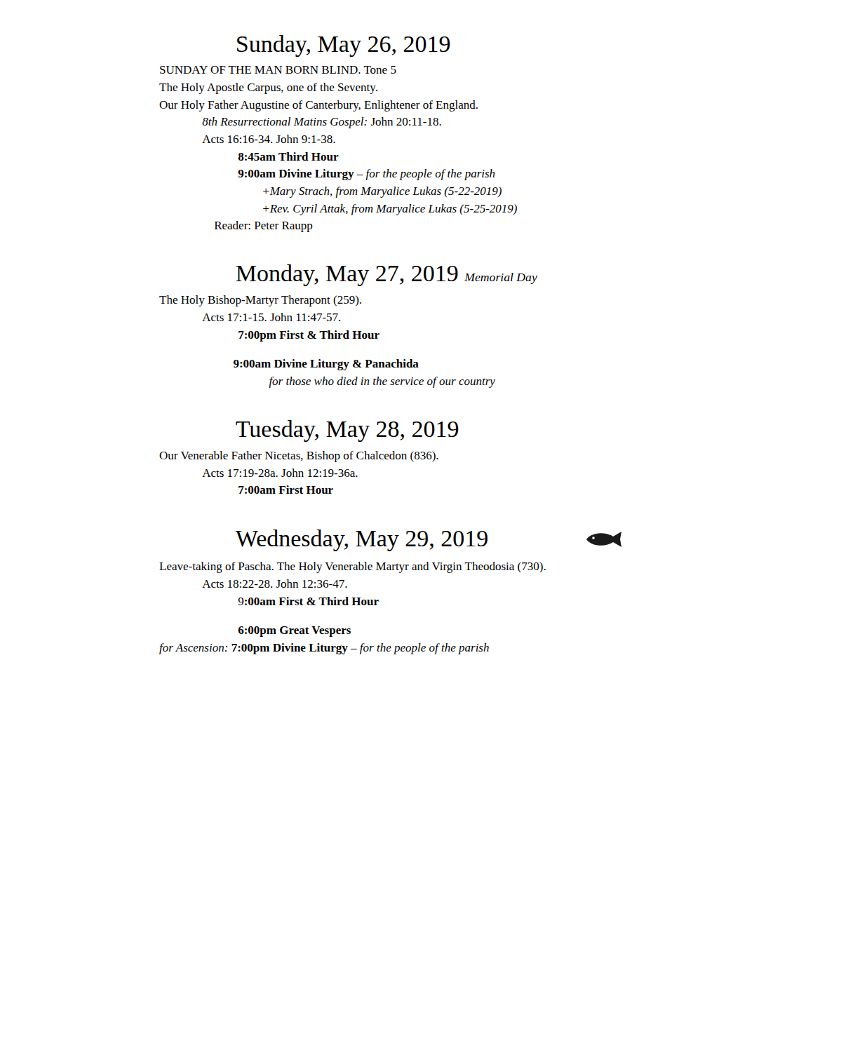Sunday, May 26, 2019
SUNDAY OF THE MAN BORN BLIND. Tone 5
The Holy Apostle Carpus, one of the Seventy.
Our Holy Father Augustine of Canterbury, Enlightener of England.
8th Resurrectional Matins Gospel: John 20:11-18.
Acts 16:16-34. John 9:1-38.
8:45am Third Hour
9:00am Divine Liturgy – for the people of the parish
+Mary Strach, from Maryalice Lukas (5-22-2019)
+Rev. Cyril Attak, from Maryalice Lukas (5-25-2019)
Reader: Peter Raupp
Monday, May 27, 2019 Memorial Day
The Holy Bishop-Martyr Therapont (259).
Acts 17:1-15. John 11:47-57.
7:00pm First & Third Hour
9:00am Divine Liturgy & Panachida
for those who died in the service of our country
Tuesday, May 28, 2019
Our Venerable Father Nicetas, Bishop of Chalcedon (836).
Acts 17:19-28a. John 12:19-36a.
7:00am First Hour
Wednesday, May 29, 2019
Leave-taking of Pascha. The Holy Venerable Martyr and Virgin Theodosia (730).
Acts 18:22-28. John 12:36-47.
9:00am First & Third Hour
6:00pm Great Vespers
for Ascension: 7:00pm Divine Liturgy – for the people of the parish